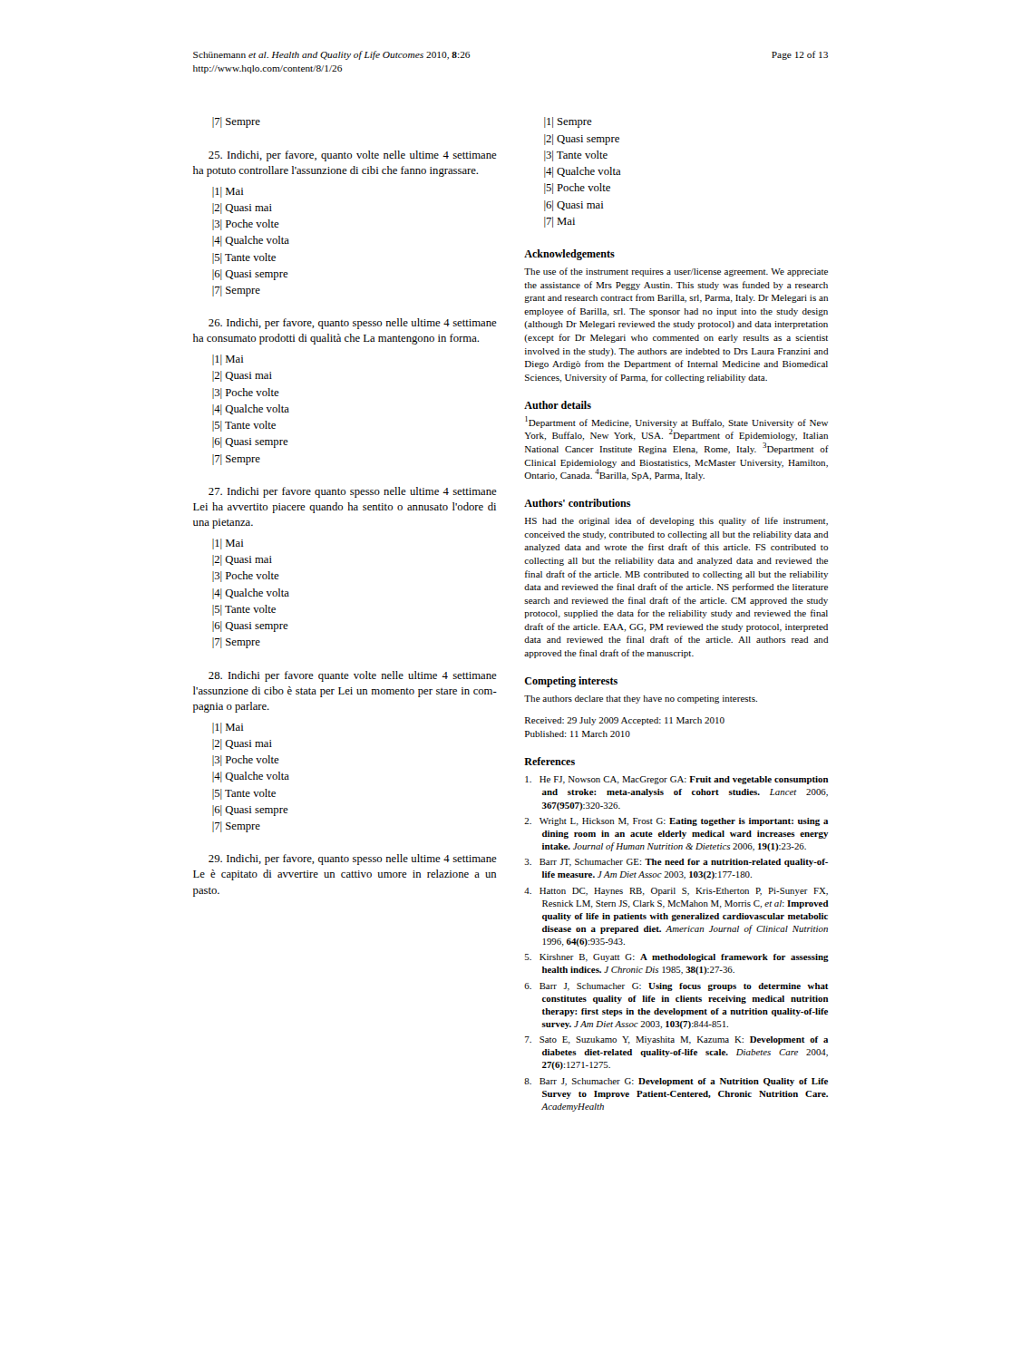Schünemann et al. Health and Quality of Life Outcomes 2010, 8:26
http://www.hqlo.com/content/8/1/26
Page 12 of 13
|7| Sempre
25. Indichi, per favore, quanto volte nelle ultime 4 settimane ha potuto controllare l'assunzione di cibi che fanno ingrassare.
|1| Mai
|2| Quasi mai
|3| Poche volte
|4| Qualche volta
|5| Tante volte
|6| Quasi sempre
|7| Sempre
26. Indichi, per favore, quanto spesso nelle ultime 4 settimane ha consumato prodotti di qualità che La mantengono in forma.
|1| Mai
|2| Quasi mai
|3| Poche volte
|4| Qualche volta
|5| Tante volte
|6| Quasi sempre
|7| Sempre
27. Indichi per favore quanto spesso nelle ultime 4 settimane Lei ha avvertito piacere quando ha sentito o annusato l'odore di una pietanza.
|1| Mai
|2| Quasi mai
|3| Poche volte
|4| Qualche volta
|5| Tante volte
|6| Quasi sempre
|7| Sempre
28. Indichi per favore quante volte nelle ultime 4 settimane l'assunzione di cibo è stata per Lei un momento per stare in compagnia o parlare.
|1| Mai
|2| Quasi mai
|3| Poche volte
|4| Qualche volta
|5| Tante volte
|6| Quasi sempre
|7| Sempre
29. Indichi, per favore, quanto spesso nelle ultime 4 settimane Le è capitato di avvertire un cattivo umore in relazione a un pasto.
|1| Sempre
|2| Quasi sempre
|3| Tante volte
|4| Qualche volta
|5| Poche volte
|6| Quasi mai
|7| Mai
Acknowledgements
The use of the instrument requires a user/license agreement. We appreciate the assistance of Mrs Peggy Austin. This study was funded by a research grant and research contract from Barilla, srl, Parma, Italy. Dr Melegari is an employee of Barilla, srl. The sponsor had no input into the study design (although Dr Melegari reviewed the study protocol) and data interpretation (except for Dr Melegari who commented on early results as a scientist involved in the study). The authors are indebted to Drs Laura Franzini and Diego Ardigò from the Department of Internal Medicine and Biomedical Sciences, University of Parma, for collecting reliability data.
Author details
1Department of Medicine, University at Buffalo, State University of New York, Buffalo, New York, USA. 2Department of Epidemiology, Italian National Cancer Institute Regina Elena, Rome, Italy. 3Department of Clinical Epidemiology and Biostatistics, McMaster University, Hamilton, Ontario, Canada. 4Barilla, SpA, Parma, Italy.
Authors' contributions
HS had the original idea of developing this quality of life instrument, conceived the study, contributed to collecting all but the reliability data and analyzed data and wrote the first draft of this article. FS contributed to collecting all but the reliability data and analyzed data and reviewed the final draft of the article. MB contributed to collecting all but the reliability data and reviewed the final draft of the article. NS performed the literature search and reviewed the final draft of the article. CM approved the study protocol, supplied the data for the reliability study and reviewed the final draft of the article. EAA, GG, PM reviewed the study protocol, interpreted data and reviewed the final draft of the article. All authors read and approved the final draft of the manuscript.
Competing interests
The authors declare that they have no competing interests.
Received: 29 July 2009 Accepted: 11 March 2010
Published: 11 March 2010
References
1. He FJ, Nowson CA, MacGregor GA: Fruit and vegetable consumption and stroke: meta-analysis of cohort studies. Lancet 2006, 367(9507):320-326.
2. Wright L, Hickson M, Frost G: Eating together is important: using a dining room in an acute elderly medical ward increases energy intake. Journal of Human Nutrition & Dietetics 2006, 19(1):23-26.
3. Barr JT, Schumacher GE: The need for a nutrition-related quality-of-life measure. J Am Diet Assoc 2003, 103(2):177-180.
4. Hatton DC, Haynes RB, Oparil S, Kris-Etherton P, Pi-Sunyer FX, Resnick LM, Stern JS, Clark S, McMahon M, Morris C, et al: Improved quality of life in patients with generalized cardiovascular metabolic disease on a prepared diet. American Journal of Clinical Nutrition 1996, 64(6):935-943.
5. Kirshner B, Guyatt G: A methodological framework for assessing health indices. J Chronic Dis 1985, 38(1):27-36.
6. Barr J, Schumacher G: Using focus groups to determine what constitutes quality of life in clients receiving medical nutrition therapy: first steps in the development of a nutrition quality-of-life survey. J Am Diet Assoc 2003, 103(7):844-851.
7. Sato E, Suzukamo Y, Miyashita M, Kazuma K: Development of a diabetes diet-related quality-of-life scale. Diabetes Care 2004, 27(6):1271-1275.
8. Barr J, Schumacher G: Development of a Nutrition Quality of Life Survey to Improve Patient-Centered, Chronic Nutrition Care. AcademyHealth